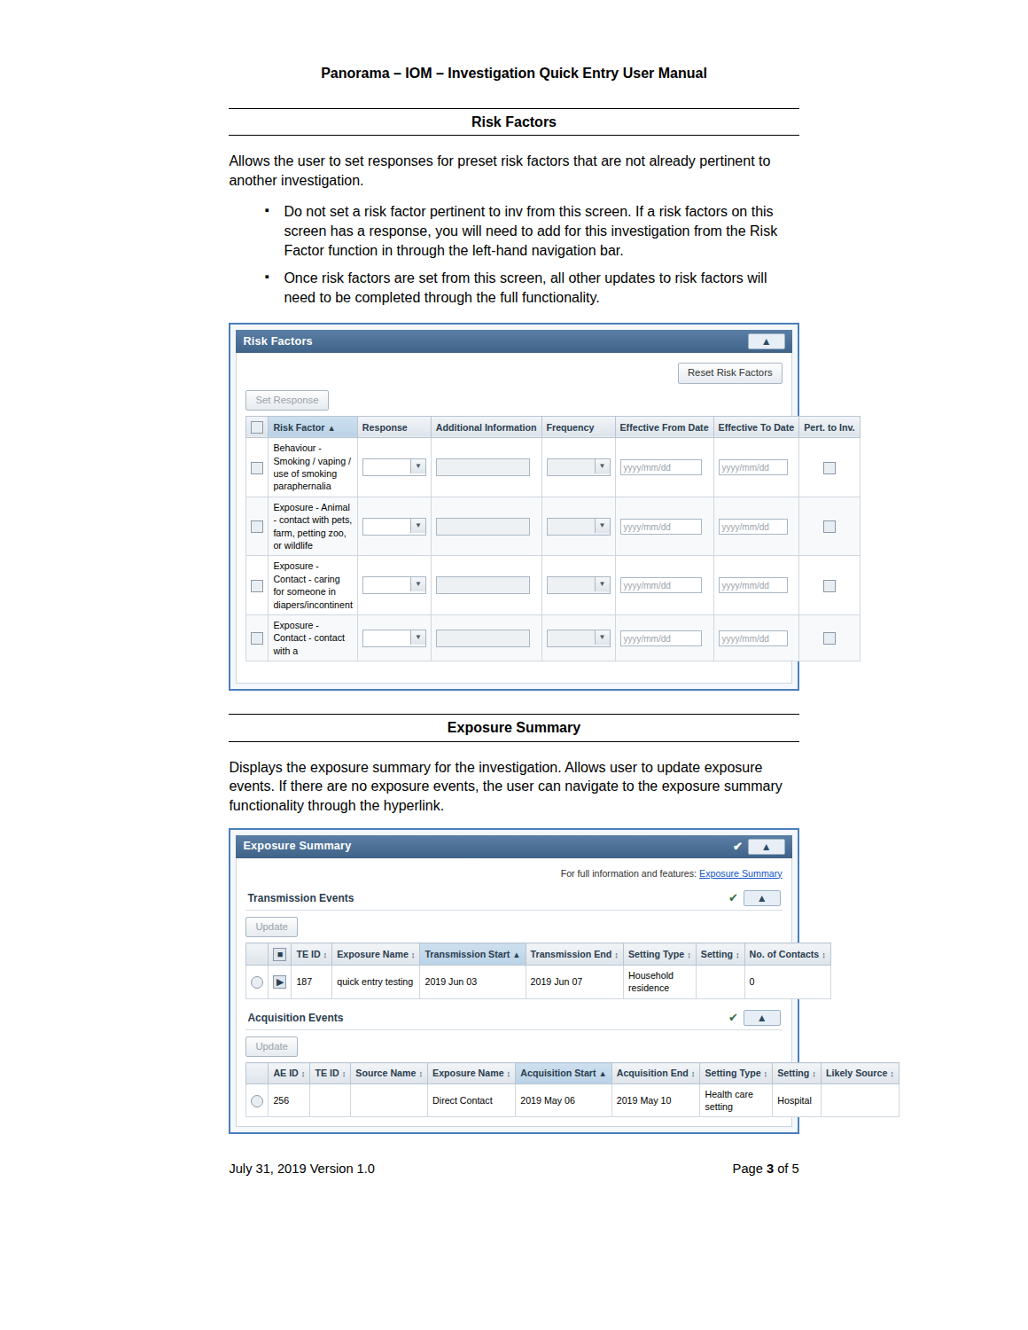Panorama – IOM – Investigation Quick Entry User Manual
Risk Factors
Allows the user to set responses for preset risk factors that are not already pertinent to another investigation.
Do not set a risk factor pertinent to inv from this screen. If a risk factors on this screen has a response, you will need to add for this investigation from the Risk Factor function in through the left-hand navigation bar.
Once risk factors are set from this screen, all other updates to risk factors will need to be completed through the full functionality.
Risk Factors ▲
Reset Risk Factors
Set Response
| | Risk Factor ▲ | Response | Additional Information | Frequency | Effective From Date | Effective To Date | Pert. to Inv. |
| --- | --- | --- | --- | --- | --- | --- | --- |
| | Behaviour - Smoking / vaping / use of smoking paraphernalia | | | | yyyy/mm/dd | yyyy/mm/dd | |
| | Exposure - Animal - contact with pets, farm, petting zoo, or wildlife | | | | yyyy/mm/dd | yyyy/mm/dd | |
| | Exposure - Contact - caring for someone in diapers/incontinent | | | | yyyy/mm/dd | yyyy/mm/dd | |
| | Exposure - Contact - contact with a | | | | yyyy/mm/dd | yyyy/mm/dd | |
Exposure Summary
Displays the exposure summary for the investigation. Allows user to update exposure events. If there are no exposure events, the user can navigate to the exposure summary functionality through the hyperlink.
Exposure Summary ✔▲
For full information and features: Exposure Summary
Transmission Events ✔▲
Update
| | ■ | TE ID ↕ | Exposure Name ↕ | Transmission Start ▲ | Transmission End ↕ | Setting Type ↕ | Setting ↕ | No. of Contacts ↕ |
| --- | --- | --- | --- | --- | --- | --- | --- | --- |
| | ▶ | 187 | quick entry testing | 2019 Jun 03 | 2019 Jun 07 | Household residence | | 0 |
Acquisition Events ✔▲
Update
| | AE ID ↕ | TE ID ↕ | Source Name ↕ | Exposure Name ↕ | Acquisition Start ▲ | Acquisition End ↕ | Setting Type ↕ | Setting ↕ | Likely Source ↕ |
| --- | --- | --- | --- | --- | --- | --- | --- | --- | --- |
| | 256 | | | Direct Contact | 2019 May 06 | 2019 May 10 | Health care setting | Hospital | |
July 31, 2019 Version 1.0
Page 3 of 5